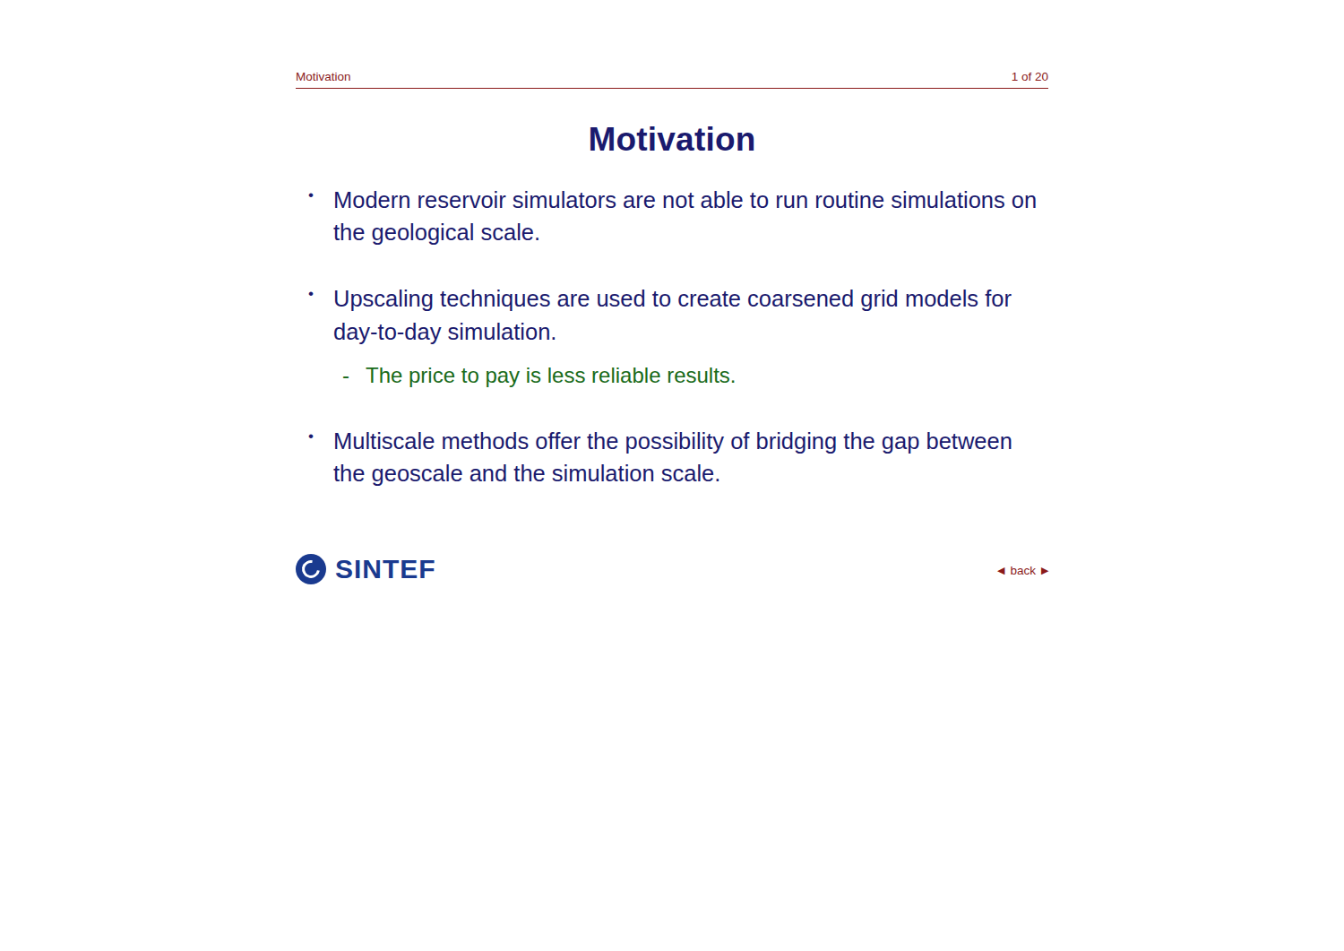Motivation
1 of 20
Motivation
Modern reservoir simulators are not able to run routine simulations on the geological scale.
Upscaling techniques are used to create coarsened grid models for day-to-day simulation.
The price to pay is less reliable results.
Multiscale methods offer the possibility of bridging the gap between the geoscale and the simulation scale.
SINTEF
◀ back ▶